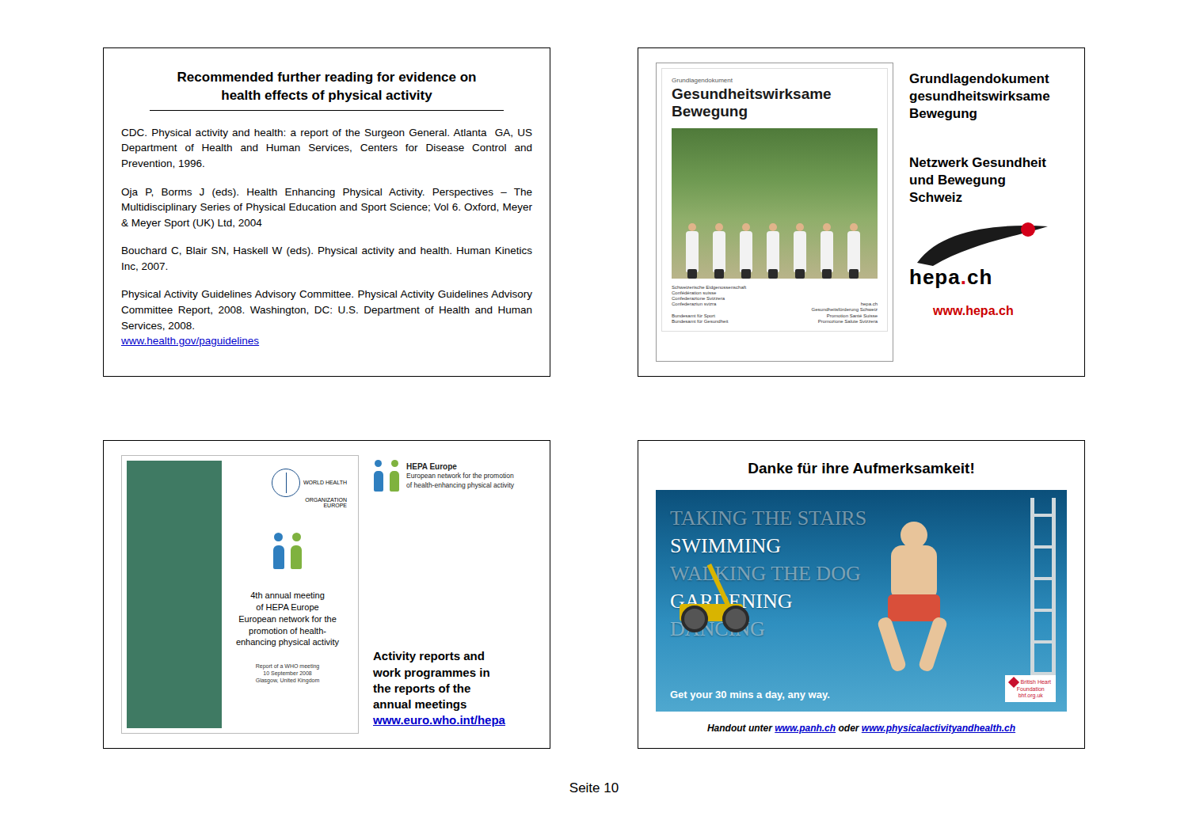Recommended further reading for evidence on
health effects of physical activity
CDC. Physical activity and health: a report of the Surgeon General. Atlanta GA, US Department of Health and Human Services, Centers for Disease Control and Prevention, 1996.
Oja P, Borms J (eds). Health Enhancing Physical Activity. Perspectives – The Multidisciplinary Series of Physical Education and Sport Science; Vol 6. Oxford, Meyer & Meyer Sport (UK) Ltd, 2004
Bouchard C, Blair SN, Haskell W (eds). Physical activity and health. Human Kinetics Inc, 2007.
Physical Activity Guidelines Advisory Committee. Physical Activity Guidelines Advisory Committee Report, 2008. Washington, DC: U.S. Department of Health and Human Services, 2008.
www.health.gov/paguidelines
Grundlagendokument
Gesundheitswirksame
Bewegung
Schweizerische Eidgenossenschaft
Confédération suisse
Confederazione Svizzera
Confederaziun svizra
Bundesamt für Sport
Bundesamt für Gesundheit
hepa.ch
Gesundheitsförderung Schweiz
Promotion Santé Suisse
Promozione Salute Svizzera
Grundlagendokument
gesundheitswirksame
Bewegung
Netzwerk Gesundheit
und Bewegung
Schweiz
hepa. ch
www.hepa.ch
WORLD HEALTH
ORGANIZATION
EUROPE
4th annual meeting
of HEPA Europe
European network for the
promotion of health-
enhancing physical activity
Report of a WHO meeting
10 September 2008
Glasgow, United Kingdom
HEPA Europe
European network for the promotion
of health-enhancing physical activity
Activity reports and
work programmes in
the reports of the
annual meetings
www.euro.who.int/hepa
Danke für ihre Aufmerksamkeit!
TAKING THE STAIRS
SWIMMING
WALKING THE DOG
GARDENING
DANCING
Get your 30 mins a day, any way.
British Heart
Foundation
bhf.org.uk
Handout unter www.panh.ch oder www.physicalactivityandhealth.ch
Seite 10